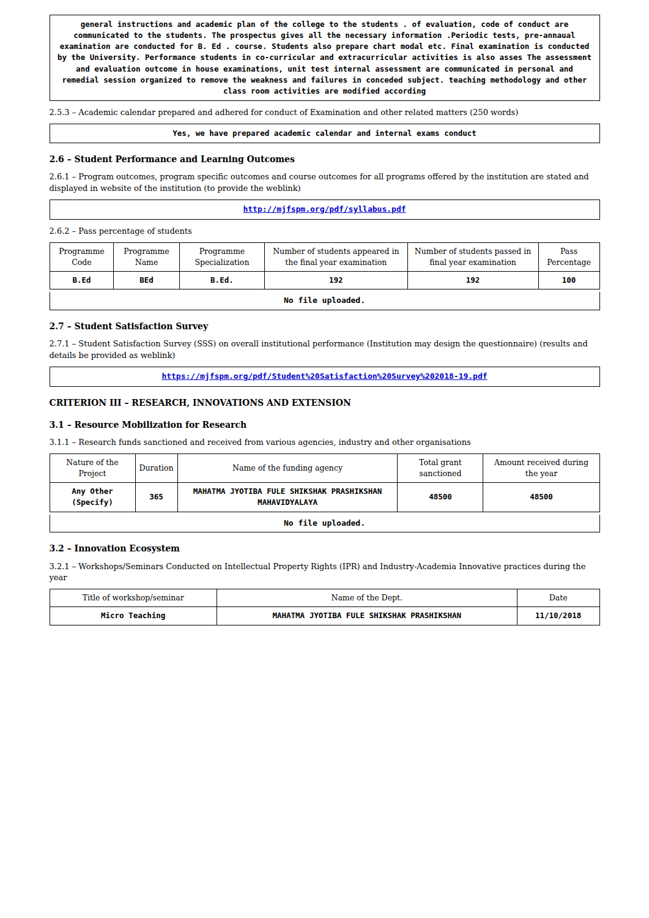general instructions and academic plan of the college to the students . of evaluation, code of conduct are communicated to the students. The prospectus gives all the necessary information .Periodic tests, pre-annaual examination are conducted for B. Ed . course. Students also prepare chart modal etc. Final examination is conducted by the University. Performance students in co-curricular and extracurricular activities is also asses The assessment and evaluation outcome in house examinations, unit test internal assessment are communicated in personal and remedial session organized to remove the weakness and failures in conceded subject. teaching methodology and other class room activities are modified according
2.5.3 – Academic calendar prepared and adhered for conduct of Examination and other related matters (250 words)
Yes, we have prepared academic calendar and internal exams conduct
2.6 – Student Performance and Learning Outcomes
2.6.1 – Program outcomes, program specific outcomes and course outcomes for all programs offered by the institution are stated and displayed in website of the institution (to provide the weblink)
http://mjfspm.org/pdf/syllabus.pdf
2.6.2 – Pass percentage of students
| Programme Code | Programme Name | Programme Specialization | Number of students appeared in the final year examination | Number of students passed in final year examination | Pass Percentage |
| --- | --- | --- | --- | --- | --- |
| B.Ed | BEd | B.Ed. | 192 | 192 | 100 |
No file uploaded.
2.7 – Student Satisfaction Survey
2.7.1 – Student Satisfaction Survey (SSS) on overall institutional performance (Institution may design the questionnaire) (results and details be provided as weblink)
https://mjfspm.org/pdf/Student%20Satisfaction%20Survey%202018-19.pdf
CRITERION III – RESEARCH, INNOVATIONS AND EXTENSION
3.1 – Resource Mobilization for Research
3.1.1 – Research funds sanctioned and received from various agencies, industry and other organisations
| Nature of the Project | Duration | Name of the funding agency | Total grant sanctioned | Amount received during the year |
| --- | --- | --- | --- | --- |
| Any Other (Specify) | 365 | MAHATMA JYOTIBA FULE SHIKSHAK PRASHIKSHAN MAHAVIDYALAYA | 48500 | 48500 |
No file uploaded.
3.2 – Innovation Ecosystem
3.2.1 – Workshops/Seminars Conducted on Intellectual Property Rights (IPR) and Industry-Academia Innovative practices during the year
| Title of workshop/seminar | Name of the Dept. | Date |
| --- | --- | --- |
| Micro Teaching | MAHATMA JYOTIBA FULE SHIKSHAK PRASHIKSHAN | 11/10/2018 |